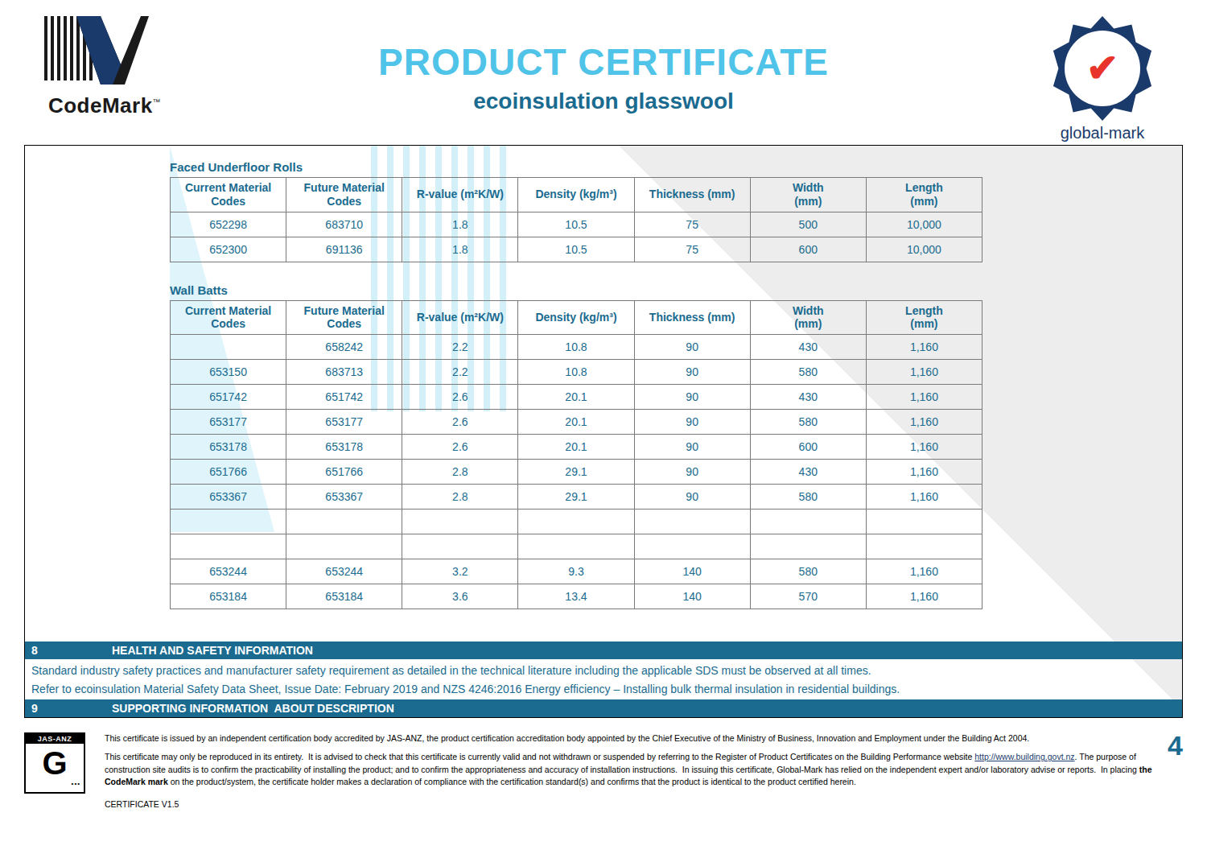CodeMark™
PRODUCT CERTIFICATE
ecoinsulation glasswool
✔
global-mark
Faced Underfloor Rolls
| Current Material Codes | Future Material Codes | R-value (m²K/W) | Density (kg/m³) | Thickness (mm) | Width (mm) | Length (mm) |
| --- | --- | --- | --- | --- | --- | --- |
| 652298 | 683710 | 1.8 | 10.5 | 75 | 500 | 10,000 |
| 652300 | 691136 | 1.8 | 10.5 | 75 | 600 | 10,000 |
Wall Batts
| Current Material Codes | Future Material Codes | R-value (m²K/W) | Density (kg/m³) | Thickness (mm) | Width (mm) | Length (mm) |
| --- | --- | --- | --- | --- | --- | --- |
| | 658242 | 2.2 | 10.8 | 90 | 430 | 1,160 |
| 653150 | 683713 | 2.2 | 10.8 | 90 | 580 | 1,160 |
| 651742 | 651742 | 2.6 | 20.1 | 90 | 430 | 1,160 |
| 653177 | 653177 | 2.6 | 20.1 | 90 | 580 | 1,160 |
| 653178 | 653178 | 2.6 | 20.1 | 90 | 600 | 1,160 |
| 651766 | 651766 | 2.8 | 29.1 | 90 | 430 | 1,160 |
| 653367 | 653367 | 2.8 | 29.1 | 90 | 580 | 1,160 |
| 653244 | 653244 | 3.2 | 9.3 | 140 | 580 | 1,160 |
| 653184 | 653184 | 3.6 | 13.4 | 140 | 570 | 1,160 |
8
HEALTH AND SAFETY INFORMATION
Standard industry safety practices and manufacturer safety requirement as detailed in the technical literature including the applicable SDS must be observed at all times.
Refer to ecoinsulation Material Safety Data Sheet, Issue Date: February 2019 and NZS 4246:2016 Energy efficiency – Installing bulk thermal insulation in residential buildings.
9
SUPPORTING INFORMATION ABOUT DESCRIPTION
JAS-ANZ
G
•••
4
This certificate is issued by an independent certification body accredited by JAS-ANZ, the product certification accreditation body appointed by the Chief Executive of the Ministry of Business, Innovation and Employment under the Building Act 2004.
This certificate may only be reproduced in its entirety. It is advised to check that this certificate is currently valid and not withdrawn or suspended by referring to the Register of Product Certificates on the Building Performance website http://www.building.govt.nz. The purpose of construction site audits is to confirm the practicability of installing the product; and to confirm the appropriateness and accuracy of installation instructions. In issuing this certificate, Global-Mark has relied on the independent expert and/or laboratory advise or reports. In placing the CodeMark mark on the product/system, the certificate holder makes a declaration of compliance with the certification standard(s) and confirms that the product is identical to the product certified herein.
CERTIFICATE V1.5